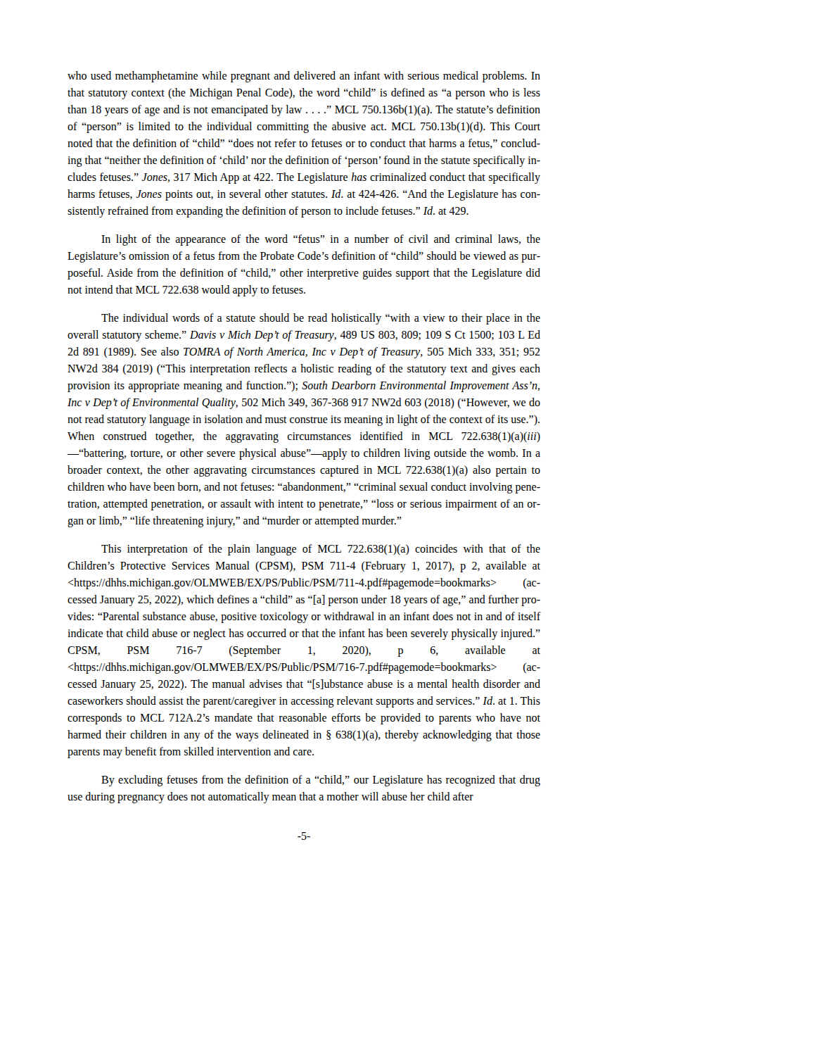who used methamphetamine while pregnant and delivered an infant with serious medical problems. In that statutory context (the Michigan Penal Code), the word “child” is defined as “a person who is less than 18 years of age and is not emancipated by law . . . .” MCL 750.136b(1)(a). The statute’s definition of “person” is limited to the individual committing the abusive act. MCL 750.13b(1)(d). This Court noted that the definition of “child” “does not refer to fetuses or to conduct that harms a fetus,” concluding that “neither the definition of ‘child’ nor the definition of ‘person’ found in the statute specifically includes fetuses.” Jones, 317 Mich App at 422. The Legislature has criminalized conduct that specifically harms fetuses, Jones points out, in several other statutes. Id. at 424-426. “And the Legislature has consistently refrained from expanding the definition of person to include fetuses.” Id. at 429.
In light of the appearance of the word “fetus” in a number of civil and criminal laws, the Legislature’s omission of a fetus from the Probate Code’s definition of “child” should be viewed as purposeful. Aside from the definition of “child,” other interpretive guides support that the Legislature did not intend that MCL 722.638 would apply to fetuses.
The individual words of a statute should be read holistically “with a view to their place in the overall statutory scheme.” Davis v Mich Dep’t of Treasury, 489 US 803, 809; 109 S Ct 1500; 103 L Ed 2d 891 (1989). See also TOMRA of North America, Inc v Dep’t of Treasury, 505 Mich 333, 351; 952 NW2d 384 (2019) (“This interpretation reflects a holistic reading of the statutory text and gives each provision its appropriate meaning and function.”); South Dearborn Environmental Improvement Ass’n, Inc v Dep’t of Environmental Quality, 502 Mich 349, 367-368 917 NW2d 603 (2018) (“However, we do not read statutory language in isolation and must construe its meaning in light of the context of its use.”). When construed together, the aggravating circumstances identified in MCL 722.638(1)(a)(iii)—“battering, torture, or other severe physical abuse”—apply to children living outside the womb. In a broader context, the other aggravating circumstances captured in MCL 722.638(1)(a) also pertain to children who have been born, and not fetuses: “abandonment,” “criminal sexual conduct involving penetration, attempted penetration, or assault with intent to penetrate,” “loss or serious impairment of an organ or limb,” “life threatening injury,” and “murder or attempted murder.”
This interpretation of the plain language of MCL 722.638(1)(a) coincides with that of the Children’s Protective Services Manual (CPSM), PSM 711-4 (February 1, 2017), p 2, available at <https://dhhs.michigan.gov/OLMWEB/EX/PS/Public/PSM/711-4.pdf#pagemode=bookmarks> (accessed January 25, 2022), which defines a “child” as “[a] person under 18 years of age,” and further provides: “Parental substance abuse, positive toxicology or withdrawal in an infant does not in and of itself indicate that child abuse or neglect has occurred or that the infant has been severely physically injured.” CPSM, PSM 716-7 (September 1, 2020), p 6, available at <https://dhhs.michigan.gov/OLMWEB/EX/PS/Public/PSM/716-7.pdf#pagemode=bookmarks> (accessed January 25, 2022). The manual advises that “[s]ubstance abuse is a mental health disorder and caseworkers should assist the parent/caregiver in accessing relevant supports and services.” Id. at 1. This corresponds to MCL 712A.2’s mandate that reasonable efforts be provided to parents who have not harmed their children in any of the ways delineated in § 638(1)(a), thereby acknowledging that those parents may benefit from skilled intervention and care.
By excluding fetuses from the definition of a “child,” our Legislature has recognized that drug use during pregnancy does not automatically mean that a mother will abuse her child after
-5-